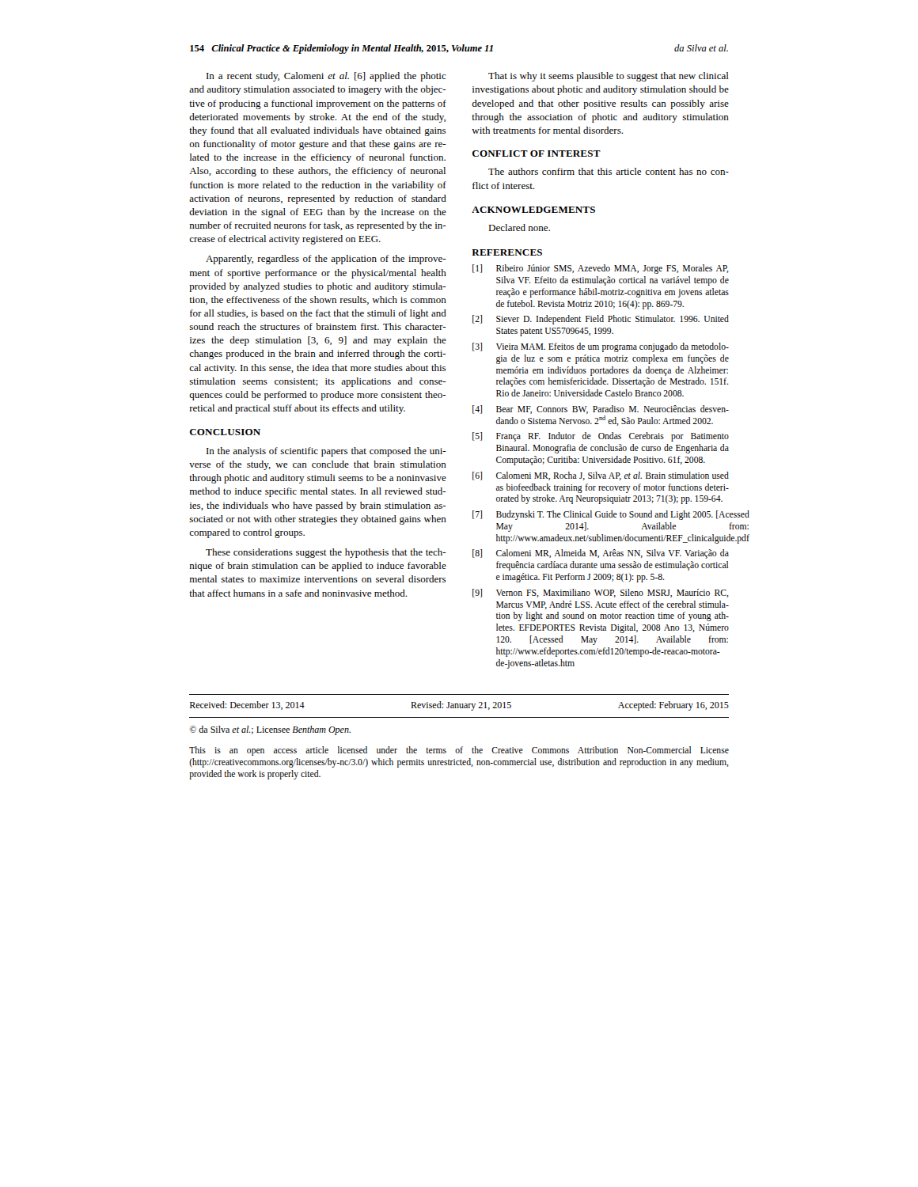154 Clinical Practice & Epidemiology in Mental Health, 2015, Volume 11
da Silva et al.
In a recent study, Calomeni et al. [6] applied the photic and auditory stimulation associated to imagery with the objective of producing a functional improvement on the patterns of deteriorated movements by stroke. At the end of the study, they found that all evaluated individuals have obtained gains on functionality of motor gesture and that these gains are related to the increase in the efficiency of neuronal function. Also, according to these authors, the efficiency of neuronal function is more related to the reduction in the variability of activation of neurons, represented by reduction of standard deviation in the signal of EEG than by the increase on the number of recruited neurons for task, as represented by the increase of electrical activity registered on EEG.
Apparently, regardless of the application of the improvement of sportive performance or the physical/mental health provided by analyzed studies to photic and auditory stimulation, the effectiveness of the shown results, which is common for all studies, is based on the fact that the stimuli of light and sound reach the structures of brainstem first. This characterizes the deep stimulation [3, 6, 9] and may explain the changes produced in the brain and inferred through the cortical activity. In this sense, the idea that more studies about this stimulation seems consistent; its applications and consequences could be performed to produce more consistent theoretical and practical stuff about its effects and utility.
CONCLUSION
In the analysis of scientific papers that composed the universe of the study, we can conclude that brain stimulation through photic and auditory stimuli seems to be a noninvasive method to induce specific mental states. In all reviewed studies, the individuals who have passed by brain stimulation associated or not with other strategies they obtained gains when compared to control groups.
These considerations suggest the hypothesis that the technique of brain stimulation can be applied to induce favorable mental states to maximize interventions on several disorders that affect humans in a safe and noninvasive method.
That is why it seems plausible to suggest that new clinical investigations about photic and auditory stimulation should be developed and that other positive results can possibly arise through the association of photic and auditory stimulation with treatments for mental disorders.
CONFLICT OF INTEREST
The authors confirm that this article content has no conflict of interest.
ACKNOWLEDGEMENTS
Declared none.
REFERENCES
[1]
Ribeiro Júnior SMS, Azevedo MMA, Jorge FS, Morales AP, Silva VF. Efeito da estimulação cortical na variável tempo de reação e performance hábil-motriz-cognitiva em jovens atletas de futebol. Revista Motriz 2010; 16(4): pp. 869-79.
[2]
Siever D. Independent Field Photic Stimulator. 1996. United States patent US5709645, 1999.
[3]
Vieira MAM. Efeitos de um programa conjugado da metodologia de luz e som e prática motriz complexa em funções de memória em indivíduos portadores da doença de Alzheimer: relações com hemisfericidade. Dissertação de Mestrado. 151f. Rio de Janeiro: Universidade Castelo Branco 2008.
[4]
Bear MF, Connors BW, Paradiso M. Neurociências desvendando o Sistema Nervoso. 2nd ed, São Paulo: Artmed 2002.
[5]
França RF. Indutor de Ondas Cerebrais por Batimento Binaural. Monografia de conclusão de curso de Engenharia da Computação; Curitiba: Universidade Positivo. 61f, 2008.
[6]
Calomeni MR, Rocha J, Silva AP, et al. Brain stimulation used as biofeedback training for recovery of motor functions deteriorated by stroke. Arq Neuropsiquiatr 2013; 71(3); pp. 159-64.
[7]
Budzynski T. The Clinical Guide to Sound and Light 2005. [Acessed May 2014]. Available from: http://www.amadeux.net/sublimen/documenti/REF_clinicalguide.pdf
[8]
Calomeni MR, Almeida M, Arêas NN, Silva VF. Variação da frequência cardíaca durante uma sessão de estimulação cortical e imagética. Fit Perform J 2009; 8(1): pp. 5-8.
[9]
Vernon FS, Maximiliano WOP, Sileno MSRJ, Maurício RC, Marcus VMP, André LSS. Acute effect of the cerebral stimulation by light and sound on motor reaction time of young athletes. EFDEPORTES Revista Digital, 2008 Ano 13, Número 120. [Acessed May 2014]. Available from: http://www.efdeportes.com/efd120/tempo-de-reacao-motora-de-jovens-atletas.htm
Received: December 13, 2014
Revised: January 21, 2015
Accepted: February 16, 2015
© da Silva et al.; Licensee Bentham Open.
This is an open access article licensed under the terms of the Creative Commons Attribution Non-Commercial License (http://creativecommons.org/licenses/by-nc/3.0/) which permits unrestricted, non-commercial use, distribution and reproduction in any medium, provided the work is properly cited.